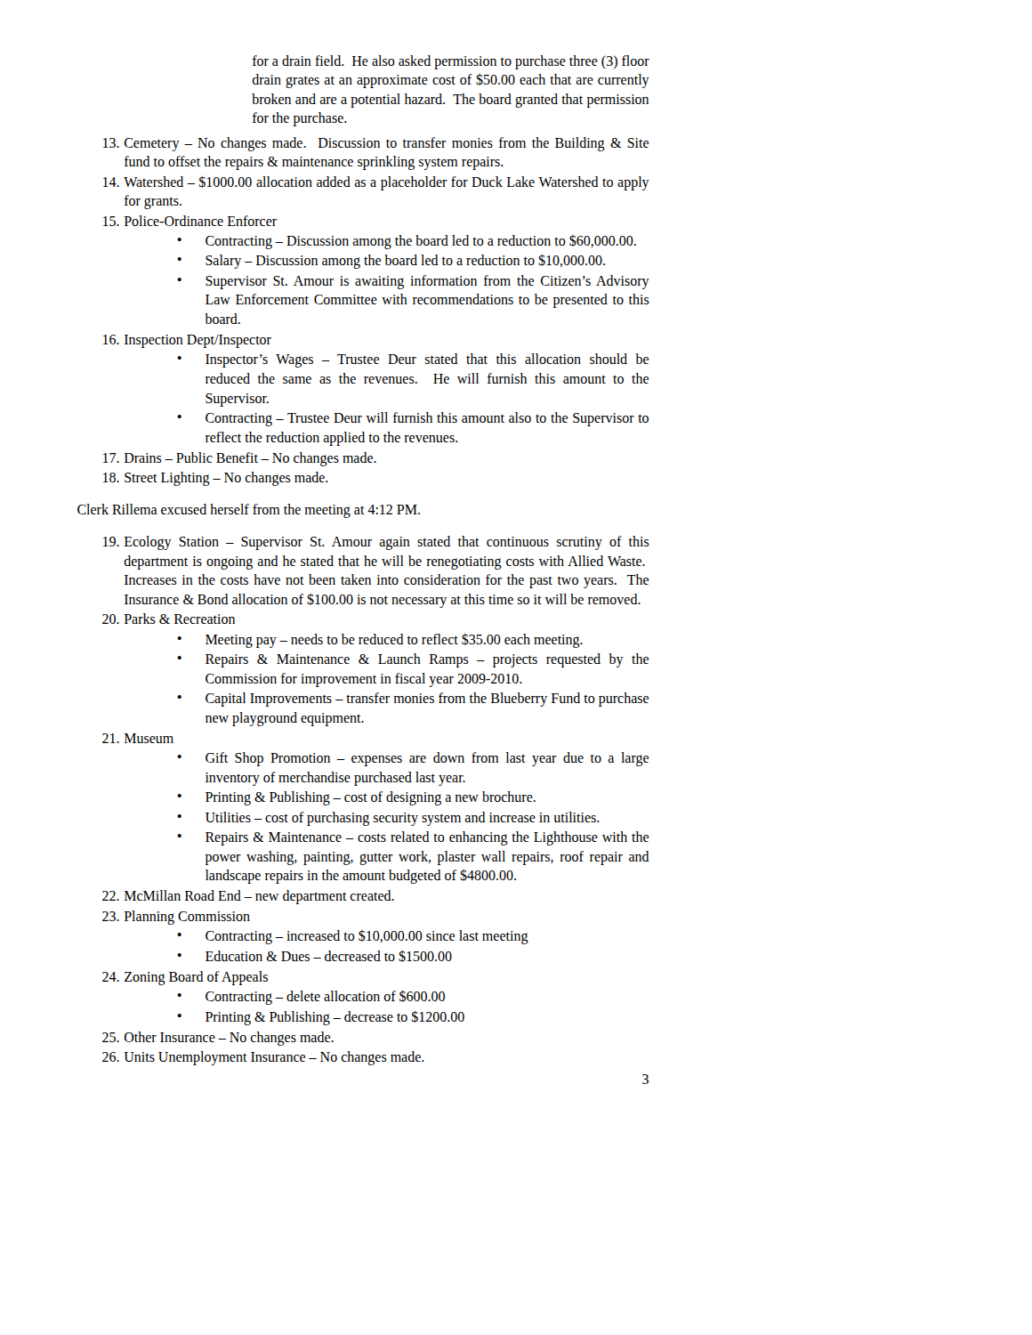for a drain field. He also asked permission to purchase three (3) floor drain grates at an approximate cost of $50.00 each that are currently broken and are a potential hazard. The board granted that permission for the purchase.
13. Cemetery – No changes made. Discussion to transfer monies from the Building & Site fund to offset the repairs & maintenance sprinkling system repairs.
14. Watershed – $1000.00 allocation added as a placeholder for Duck Lake Watershed to apply for grants.
15. Police-Ordinance Enforcer
Contracting – Discussion among the board led to a reduction to $60,000.00.
Salary – Discussion among the board led to a reduction to $10,000.00.
Supervisor St. Amour is awaiting information from the Citizen’s Advisory Law Enforcement Committee with recommendations to be presented to this board.
16. Inspection Dept/Inspector
Inspector’s Wages – Trustee Deur stated that this allocation should be reduced the same as the revenues. He will furnish this amount to the Supervisor.
Contracting – Trustee Deur will furnish this amount also to the Supervisor to reflect the reduction applied to the revenues.
17. Drains – Public Benefit – No changes made.
18. Street Lighting – No changes made.
Clerk Rillema excused herself from the meeting at 4:12 PM.
19. Ecology Station – Supervisor St. Amour again stated that continuous scrutiny of this department is ongoing and he stated that he will be renegotiating costs with Allied Waste. Increases in the costs have not been taken into consideration for the past two years. The Insurance & Bond allocation of $100.00 is not necessary at this time so it will be removed.
20. Parks & Recreation
Meeting pay – needs to be reduced to reflect $35.00 each meeting.
Repairs & Maintenance & Launch Ramps – projects requested by the Commission for improvement in fiscal year 2009-2010.
Capital Improvements – transfer monies from the Blueberry Fund to purchase new playground equipment.
21. Museum
Gift Shop Promotion – expenses are down from last year due to a large inventory of merchandise purchased last year.
Printing & Publishing – cost of designing a new brochure.
Utilities – cost of purchasing security system and increase in utilities.
Repairs & Maintenance – costs related to enhancing the Lighthouse with the power washing, painting, gutter work, plaster wall repairs, roof repair and landscape repairs in the amount budgeted of $4800.00.
22. McMillan Road End – new department created.
23. Planning Commission
Contracting – increased to $10,000.00 since last meeting
Education & Dues – decreased to $1500.00
24. Zoning Board of Appeals
Contracting – delete allocation of $600.00
Printing & Publishing – decrease to $1200.00
25. Other Insurance – No changes made.
26. Units Unemployment Insurance – No changes made.
3